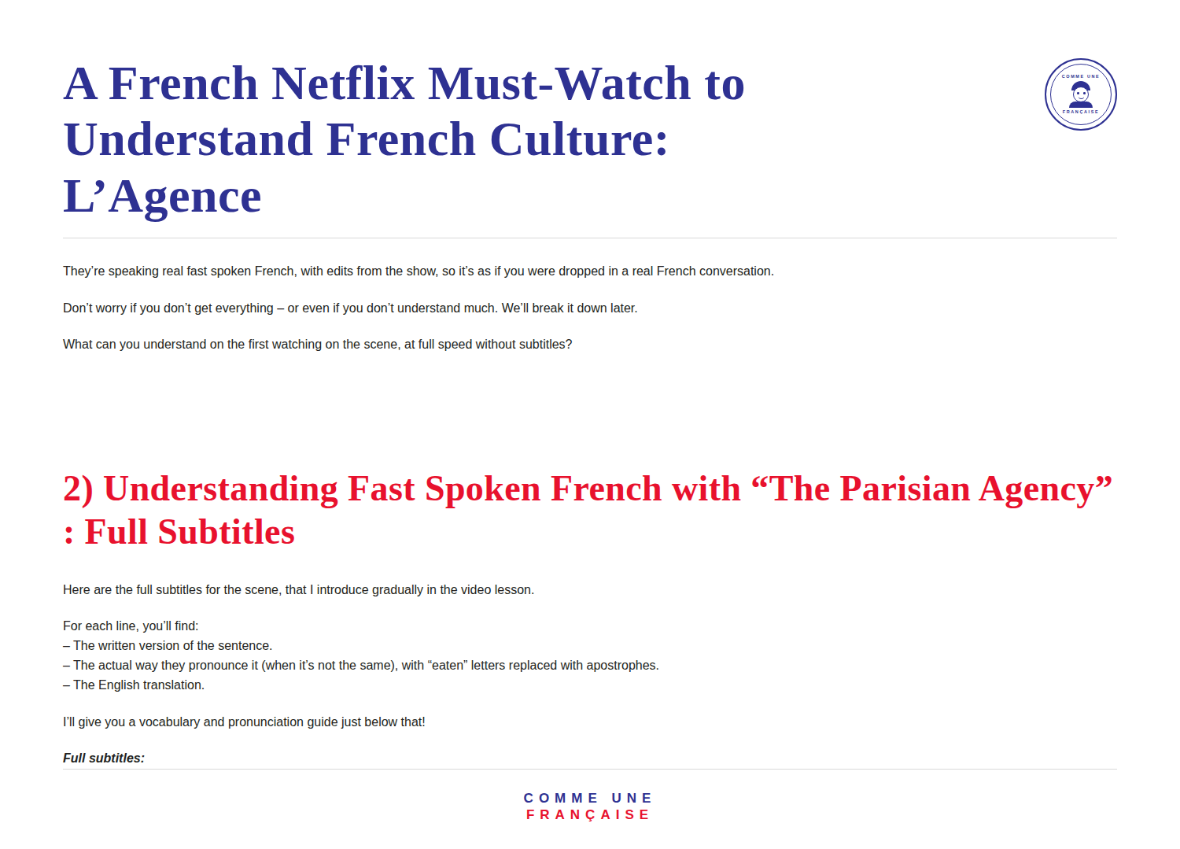A French Netflix Must-Watch to Understand French Culture:
L’Agence
Comme une
Française
They’re speaking real fast spoken French, with edits from the show, so it’s as if you were dropped in a real French conversation.
Don’t worry if you don’t get everything – or even if you don’t understand much. We’ll break it down later.
What can you understand on the first watching on the scene, at full speed without subtitles?
2) Understanding Fast Spoken French with “The Parisian Agency” : Full Subtitles
Here are the full subtitles for the scene, that I introduce gradually in the video lesson.
For each line, you’ll find:
– The written version of the sentence.
– The actual way they pronounce it (when it’s not the same), with “eaten” letters replaced with apostrophes.
– The English translation.
I’ll give you a vocabulary and pronunciation guide just below that!
Full subtitles:
COMME UNE
FRANÇAISE